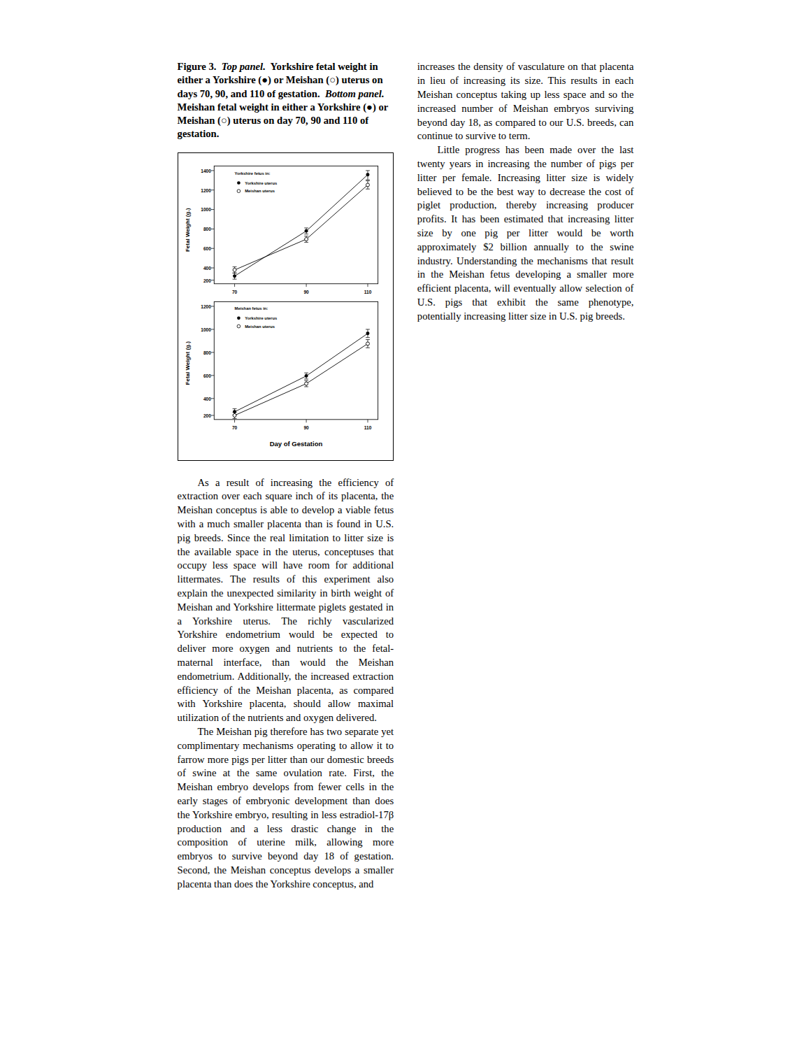Figure 3. Top panel. Yorkshire fetal weight in either a Yorkshire (●) or Meishan (○) uterus on days 70, 90, and 110 of gestation. Bottom panel. Meishan fetal weight in either a Yorkshire (●) or Meishan (○) uterus on day 70, 90 and 110 of gestation.
Fetal Weight (g.) 1400 1200 1000 800 600 400 200 Yorkshire fetus in: Yorkshire uterus Meishan uterus 70 90 110 Fetal Weight (g.) 1200 1000 800 600 400 200 Meishan fetus in: Yorkshire uterus Meishan uterus 70 90 110 Day of Gestation
As a result of increasing the efficiency of extraction over each square inch of its placenta, the Meishan conceptus is able to develop a viable fetus with a much smaller placenta than is found in U.S. pig breeds. Since the real limitation to litter size is the available space in the uterus, conceptuses that occupy less space will have room for additional littermates. The results of this experiment also explain the unexpected similarity in birth weight of Meishan and Yorkshire littermate piglets gestated in a Yorkshire uterus. The richly vascularized Yorkshire endometrium would be expected to deliver more oxygen and nutrients to the fetal-maternal interface, than would the Meishan endometrium. Additionally, the increased extraction efficiency of the Meishan placenta, as compared with Yorkshire placenta, should allow maximal utilization of the nutrients and oxygen delivered.
The Meishan pig therefore has two separate yet complimentary mechanisms operating to allow it to farrow more pigs per litter than our domestic breeds of swine at the same ovulation rate. First, the Meishan embryo develops from fewer cells in the early stages of embryonic development than does the Yorkshire embryo, resulting in less estradiol-17β production and a less drastic change in the composition of uterine milk, allowing more embryos to survive beyond day 18 of gestation. Second, the Meishan conceptus develops a smaller placenta than does the Yorkshire conceptus, and
increases the density of vasculature on that placenta in lieu of increasing its size. This results in each Meishan conceptus taking up less space and so the increased number of Meishan embryos surviving beyond day 18, as compared to our U.S. breeds, can continue to survive to term.
Little progress has been made over the last twenty years in increasing the number of pigs per litter per female. Increasing litter size is widely believed to be the best way to decrease the cost of piglet production, thereby increasing producer profits. It has been estimated that increasing litter size by one pig per litter would be worth approximately $2 billion annually to the swine industry. Understanding the mechanisms that result in the Meishan fetus developing a smaller more efficient placenta, will eventually allow selection of U.S. pigs that exhibit the same phenotype, potentially increasing litter size in U.S. pig breeds.